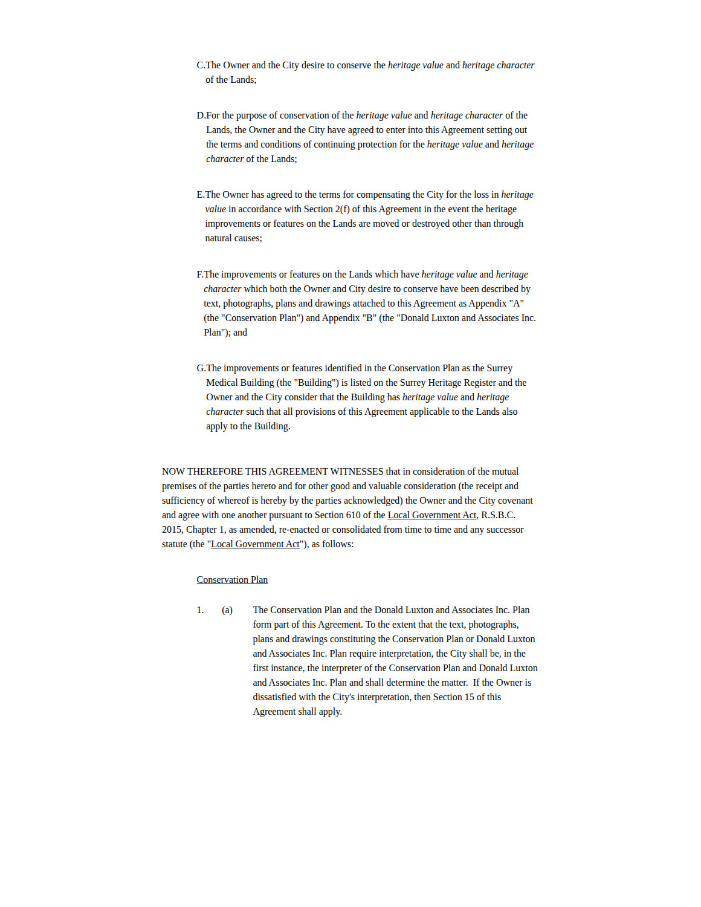C.
The Owner and the City desire to conserve the heritage value and heritage character of the Lands;
D.
For the purpose of conservation of the heritage value and heritage character of the Lands, the Owner and the City have agreed to enter into this Agreement setting out the terms and conditions of continuing protection for the heritage value and heritage character of the Lands;
E.
The Owner has agreed to the terms for compensating the City for the loss in heritage value in accordance with Section 2(f) of this Agreement in the event the heritage improvements or features on the Lands are moved or destroyed other than through natural causes;
F.
The improvements or features on the Lands which have heritage value and heritage character which both the Owner and City desire to conserve have been described by text, photographs, plans and drawings attached to this Agreement as Appendix "A" (the "Conservation Plan") and Appendix "B" (the "Donald Luxton and Associates Inc. Plan"); and
G.
The improvements or features identified in the Conservation Plan as the Surrey Medical Building (the "Building") is listed on the Surrey Heritage Register and the Owner and the City consider that the Building has heritage value and heritage character such that all provisions of this Agreement applicable to the Lands also apply to the Building.
NOW THEREFORE THIS AGREEMENT WITNESSES that in consideration of the mutual premises of the parties hereto and for other good and valuable consideration (the receipt and sufficiency of whereof is hereby by the parties acknowledged) the Owner and the City covenant and agree with one another pursuant to Section 610 of the Local Government Act, R.S.B.C. 2015, Chapter 1, as amended, re-enacted or consolidated from time to time and any successor statute (the "Local Government Act"), as follows:
Conservation Plan
1.
(a)
The Conservation Plan and the Donald Luxton and Associates Inc. Plan form part of this Agreement. To the extent that the text, photographs, plans and drawings constituting the Conservation Plan or Donald Luxton and Associates Inc. Plan require interpretation, the City shall be, in the first instance, the interpreter of the Conservation Plan and Donald Luxton and Associates Inc. Plan and shall determine the matter. If the Owner is dissatisfied with the City's interpretation, then Section 15 of this Agreement shall apply.